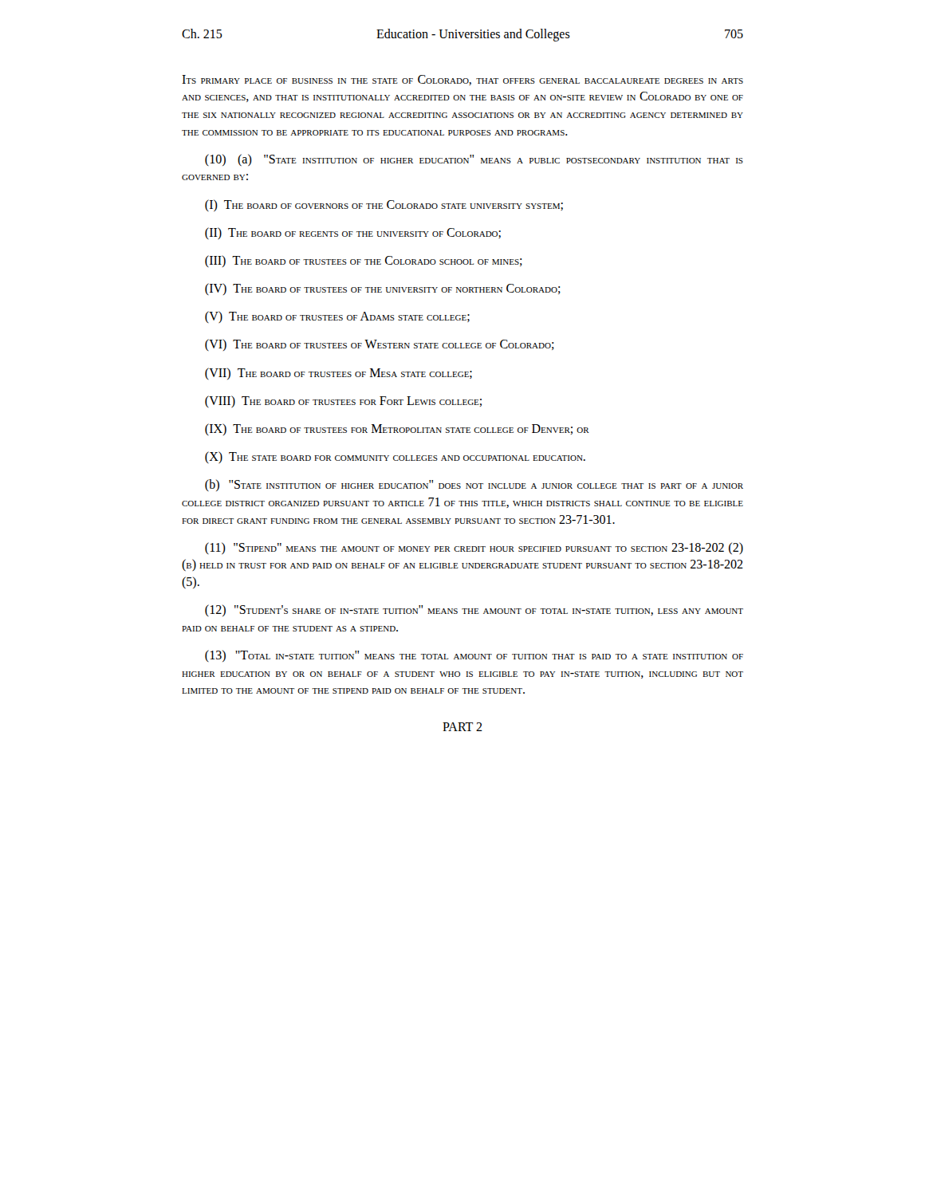Ch. 215 Education - Universities and Colleges 705
Its primary place of business in the state of Colorado, that offers general baccalaureate degrees in arts and sciences, and that is institutionally accredited on the basis of an on-site review in Colorado by one of the six nationally recognized regional accrediting associations or by an accrediting agency determined by the commission to be appropriate to its educational purposes and programs.
(10) (a) "State institution of higher education" means a public postsecondary institution that is governed by:
(I) The board of governors of the Colorado state university system;
(II) The board of regents of the university of Colorado;
(III) The board of trustees of the Colorado school of mines;
(IV) The board of trustees of the university of northern Colorado;
(V) The board of trustees of Adams state college;
(VI) The board of trustees of Western state college of Colorado;
(VII) The board of trustees of Mesa state college;
(VIII) The board of trustees for Fort Lewis college;
(IX) The board of trustees for Metropolitan state college of Denver; or
(X) The state board for community colleges and occupational education.
(b) "State institution of higher education" does not include a junior college that is part of a junior college district organized pursuant to article 71 of this title, which districts shall continue to be eligible for direct grant funding from the general assembly pursuant to section 23-71-301.
(11) "Stipend" means the amount of money per credit hour specified pursuant to section 23-18-202 (2) (b) held in trust for and paid on behalf of an eligible undergraduate student pursuant to section 23-18-202 (5).
(12) "Student's share of in-state tuition" means the amount of total in-state tuition, less any amount paid on behalf of the student as a stipend.
(13) "Total in-state tuition" means the total amount of tuition that is paid to a state institution of higher education by or on behalf of a student who is eligible to pay in-state tuition, including but not limited to the amount of the stipend paid on behalf of the student.
PART 2